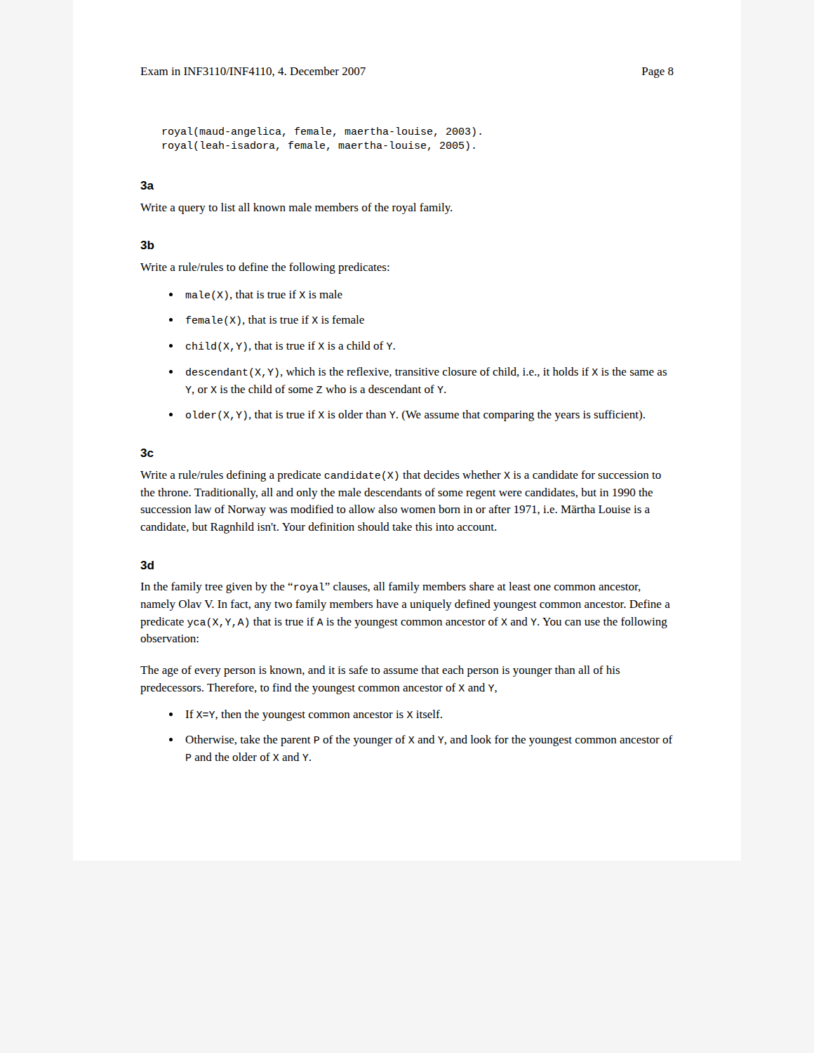Exam in INF3110/INF4110, 4. December 2007 Page 8
royal(maud-angelica, female, maertha-louise, 2003).
royal(leah-isadora, female, maertha-louise, 2005).
3a
Write a query to list all known male members of the royal family.
3b
Write a rule/rules to define the following predicates:
male(X), that is true if X is male
female(X), that is true if X is female
child(X,Y), that is true if X is a child of Y.
descendant(X,Y), which is the reflexive, transitive closure of child, i.e., it holds if X is the same as Y, or X is the child of some Z who is a descendant of Y.
older(X,Y), that is true if X is older than Y. (We assume that comparing the years is sufficient).
3c
Write a rule/rules defining a predicate candidate(X) that decides whether X is a candidate for succession to the throne. Traditionally, all and only the male descendants of some regent were candidates, but in 1990 the succession law of Norway was modified to allow also women born in or after 1971, i.e. Märtha Louise is a candidate, but Ragnhild isn't. Your definition should take this into account.
3d
In the family tree given by the “royal” clauses, all family members share at least one common ancestor, namely Olav V. In fact, any two family members have a uniquely defined youngest common ancestor. Define a predicate yca(X,Y,A) that is true if A is the youngest common ancestor of X and Y. You can use the following observation:
The age of every person is known, and it is safe to assume that each person is younger than all of his predecessors. Therefore, to find the youngest common ancestor of X and Y,
If X=Y, then the youngest common ancestor is X itself.
Otherwise, take the parent P of the younger of X and Y, and look for the youngest common ancestor of P and the older of X and Y.